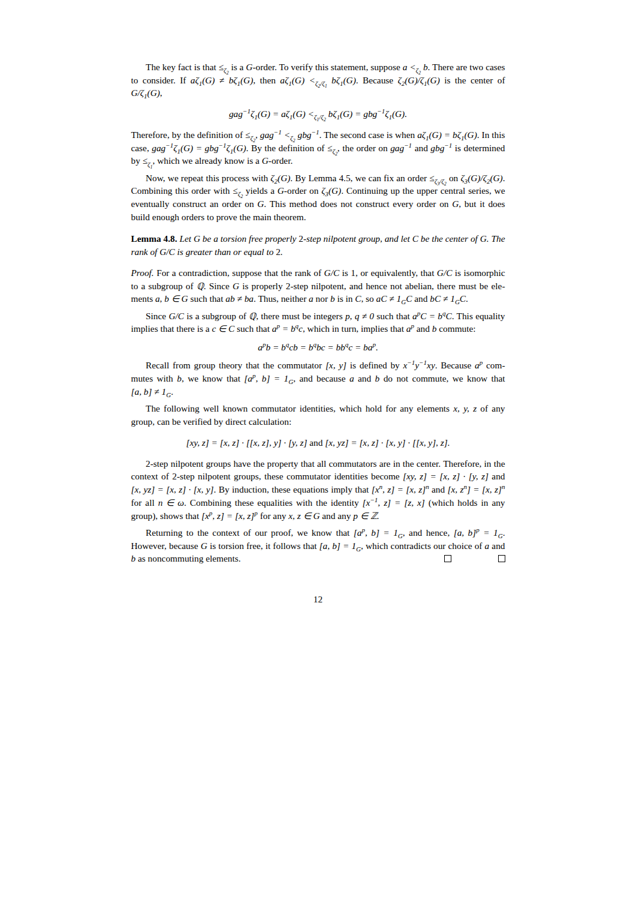The key fact is that ≤ζ2 is a G-order. To verify this statement, suppose a <ζ2 b. There are two cases to consider. If aζ1(G) ≠ bζ1(G), then aζ1(G) <ζ2/ζ1 bζ1(G). Because ζ2(G)/ζ1(G) is the center of G/ζ1(G),
gag−1ζ1(G) = aζ1(G) <ζ1/ζ2 bζ1(G) = gbg−1ζ1(G).
Therefore, by the definition of ≤ζ2, gag−1 <ζ2 gbg−1. The second case is when aζ1(G) = bζ1(G). In this case, gag−1ζ1(G) = gbg−1ζ1(G). By the definition of ≤ζ2, the order on gag−1 and gbg−1 is determined by ≤ζ1, which we already know is a G-order.
Now, we repeat this process with ζ2(G). By Lemma 4.5, we can fix an order ≤ζ3/ζ2 on ζ3(G)/ζ2(G). Combining this order with ≤ζ2 yields a G-order on ζ3(G). Continuing up the upper central series, we eventually construct an order on G. This method does not construct every order on G, but it does build enough orders to prove the main theorem.
Lemma 4.8. Let G be a torsion free properly 2-step nilpotent group, and let C be the center of G. The rank of G/C is greater than or equal to 2.
Proof. For a contradiction, suppose that the rank of G/C is 1, or equivalently, that G/C is isomorphic to a subgroup of ℚ. Since G is properly 2-step nilpotent, and hence not abelian, there must be elements a, b ∈ G such that ab ≠ ba. Thus, neither a nor b is in C, so aC ≠ 1GC and bC ≠ 1GC.
Since G/C is a subgroup of ℚ, there must be integers p, q ≠ 0 such that apC = bqC. This equality implies that there is a c ∈ C such that ap = bqc, which in turn, implies that ap and b commute:
apb = bqcb = bqbc = bbqc = bap.
Recall from group theory that the commutator [x, y] is defined by x−1y−1xy. Because ap commutes with b, we know that [ap, b] = 1G, and because a and b do not commute, we know that [a, b] ≠ 1G.
The following well known commutator identities, which hold for any elements x, y, z of any group, can be verified by direct calculation:
[xy, z] = [x, z] · [[x, z], y] · [y, z] and [x, yz] = [x, z] · [x, y] · [[x, y], z].
2-step nilpotent groups have the property that all commutators are in the center. Therefore, in the context of 2-step nilpotent groups, these commutator identities become [xy, z] = [x, z] · [y, z] and [x, yz] = [x, z] · [x, y]. By induction, these equations imply that [xn, z] = [x, z]n and [x, zn] = [x, z]n for all n ∈ ω. Combining these equalities with the identity [x−1, z] = [z, x] (which holds in any group), shows that [xp, z] = [x, z]p for any x, z ∈ G and any p ∈ ℤ.
Returning to the context of our proof, we know that [ap, b] = 1G, and hence, [a, b]p = 1G. However, because G is torsion free, it follows that [a, b] = 1G, which contradicts our choice of a and b as noncommuting elements.
12